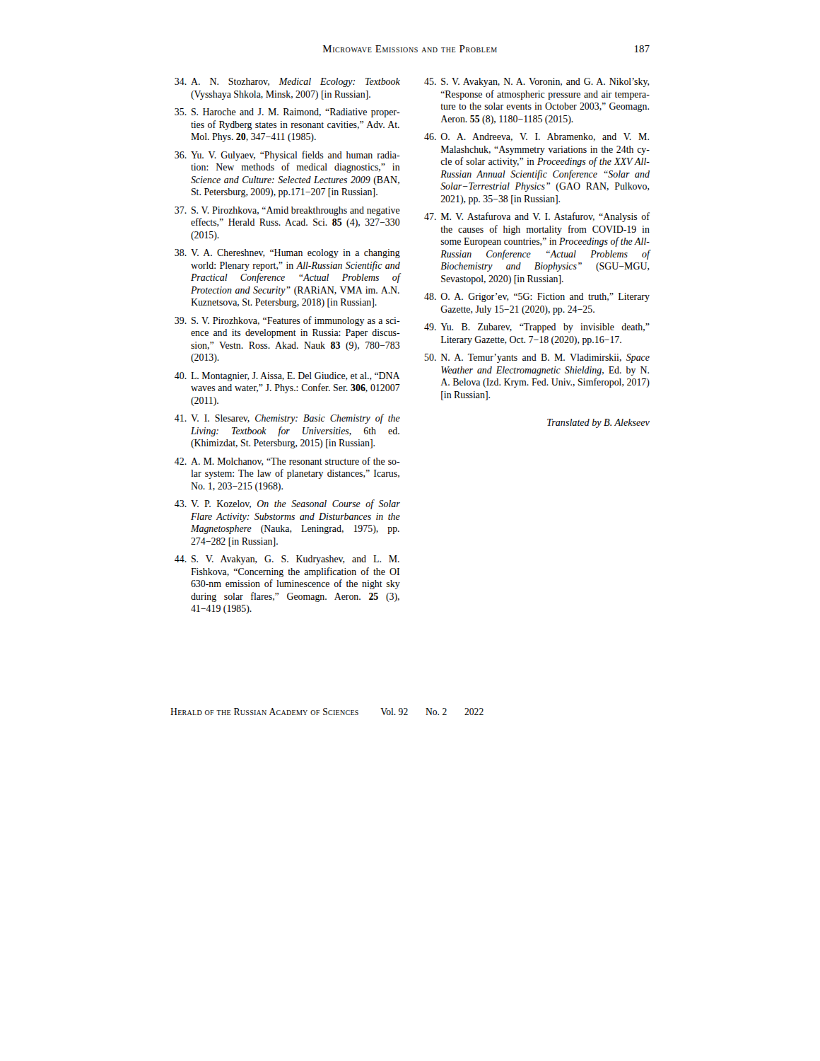Microwave Emissions and the Problem 187
34. A. N. Stozharov, Medical Ecology: Textbook (Vysshaya Shkola, Minsk, 2007) [in Russian].
35. S. Haroche and J. M. Raimond, “Radiative properties of Rydberg states in resonant cavities,” Adv. At. Mol. Phys. 20, 347−411 (1985).
36. Yu. V. Gulyaev, “Physical fields and human radiation: New methods of medical diagnostics,” in Science and Culture: Selected Lectures 2009 (BAN, St. Petersburg, 2009), pp.171−207 [in Russian].
37. S. V. Pirozhkova, “Amid breakthroughs and negative effects,” Herald Russ. Acad. Sci. 85 (4), 327−330 (2015).
38. V. A. Chereshnev, “Human ecology in a changing world: Plenary report,” in All-Russian Scientific and Practical Conference “Actual Problems of Protection and Security” (RARiAN, VMA im. A.N. Kuznetsova, St. Petersburg, 2018) [in Russian].
39. S. V. Pirozhkova, “Features of immunology as a science and its development in Russia: Paper discussion,” Vestn. Ross. Akad. Nauk 83 (9), 780−783 (2013).
40. L. Montagnier, J. Aissa, E. Del Giudice, et al., “DNA waves and water,” J. Phys.: Confer. Ser. 306, 012007 (2011).
41. V. I. Slesarev, Chemistry: Basic Chemistry of the Living: Textbook for Universities, 6th ed. (Khimizdat, St. Petersburg, 2015) [in Russian].
42. A. M. Molchanov, “The resonant structure of the solar system: The law of planetary distances,” Icarus, No. 1, 203−215 (1968).
43. V. P. Kozelov, On the Seasonal Course of Solar Flare Activity: Substorms and Disturbances in the Magnetosphere (Nauka, Leningrad, 1975), pp. 274−282 [in Russian].
44. S. V. Avakyan, G. S. Kudryashev, and L. M. Fishkova, “Concerning the amplification of the OI 630-nm emission of luminescence of the night sky during solar flares,” Geomagn. Aeron. 25 (3), 41−419 (1985).
45. S. V. Avakyan, N. A. Voronin, and G. A. Nikol’sky, “Response of atmospheric pressure and air temperature to the solar events in October 2003,” Geomagn. Aeron. 55 (8), 1180−1185 (2015).
46. O. A. Andreeva, V. I. Abramenko, and V. M. Malashchuk, “Asymmetry variations in the 24th cycle of solar activity,” in Proceedings of the XXV All-Russian Annual Scientific Conference “Solar and Solar−Terrestrial Physics” (GAO RAN, Pulkovo, 2021), pp. 35−38 [in Russian].
47. M. V. Astafurova and V. I. Astafurov, “Analysis of the causes of high mortality from COVID-19 in some European countries,” in Proceedings of the All-Russian Conference “Actual Problems of Biochemistry and Biophysics” (SGU−MGU, Sevastopol, 2020) [in Russian].
48. O. A. Grigor’ev, “5G: Fiction and truth,” Literary Gazette, July 15−21 (2020), pp. 24−25.
49. Yu. B. Zubarev, “Trapped by invisible death,” Literary Gazette, Oct. 7−18 (2020), pp.16−17.
50. N. A. Temur’yants and B. M. Vladimirskii, Space Weather and Electromagnetic Shielding, Ed. by N. A. Belova (Izd. Krym. Fed. Univ., Simferopol, 2017) [in Russian].
Translated by B. Alekseev
Herald of the Russian Academy of Sciences Vol. 92 No. 2 2022